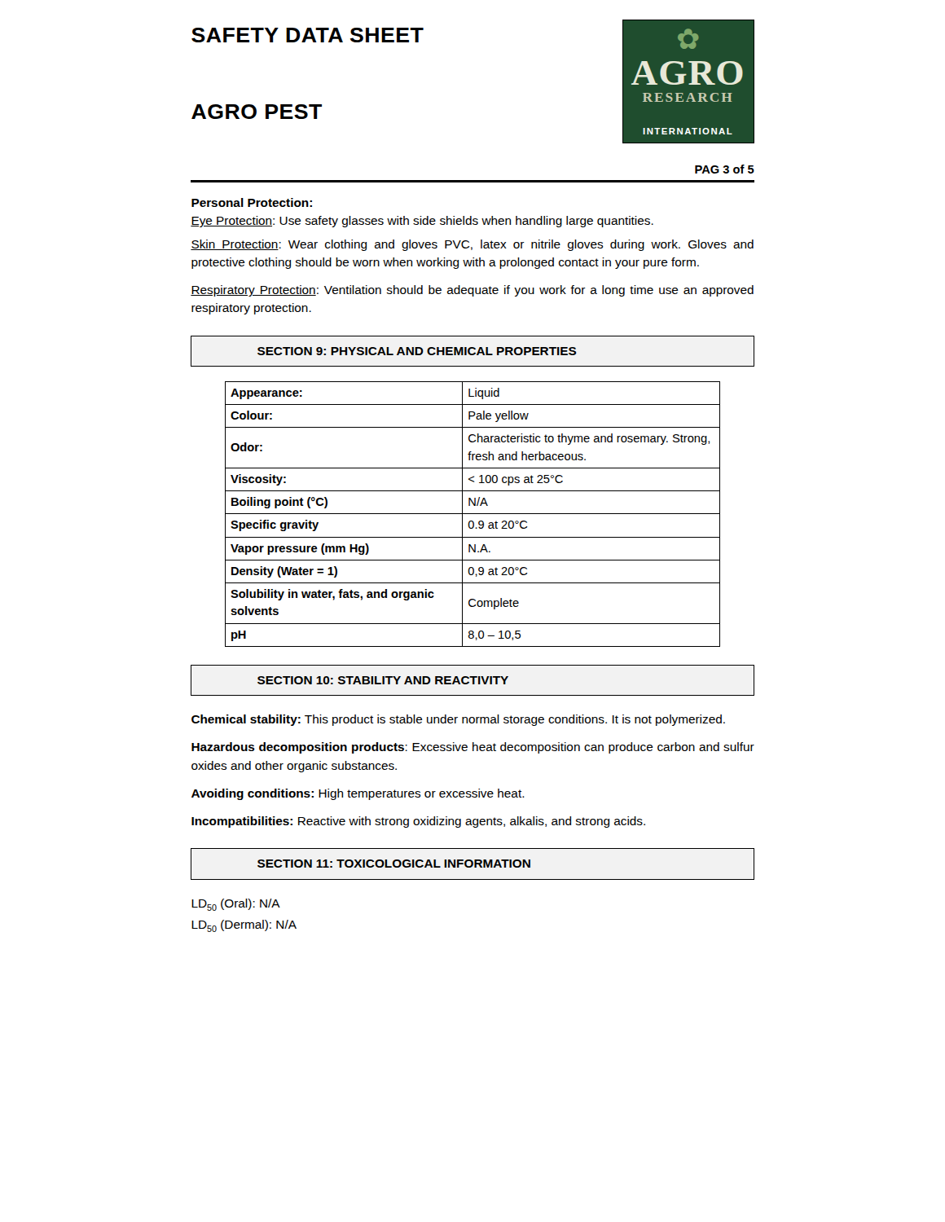SAFETY DATA SHEET
AGRO PEST
✿
AGRO
RESEARCH
INTERNATIONAL
PAG 3 of 5
Personal Protection:
Eye Protection: Use safety glasses with side shields when handling large quantities.
Skin Protection: Wear clothing and gloves PVC, latex or nitrile gloves during work. Gloves and protective clothing should be worn when working with a prolonged contact in your pure form.
Respiratory Protection: Ventilation should be adequate if you work for a long time use an approved respiratory protection.
SECTION 9: PHYSICAL AND CHEMICAL PROPERTIES
| Appearance: | Liquid |
| Colour: | Pale yellow |
| Odor: | Characteristic to thyme and rosemary. Strong, fresh and herbaceous. |
| Viscosity: | < 100 cps at 25°C |
| Boiling point (°C) | N/A |
| Specific gravity | 0.9 at 20°C |
| Vapor pressure (mm Hg) | N.A. |
| Density (Water = 1) | 0,9 at 20°C |
| Solubility in water, fats, and organic solvents | Complete |
| pH | 8,0 – 10,5 |
SECTION 10: STABILITY AND REACTIVITY
Chemical stability: This product is stable under normal storage conditions. It is not polymerized.
Hazardous decomposition products: Excessive heat decomposition can produce carbon and sulfur oxides and other organic substances.
Avoiding conditions: High temperatures or excessive heat.
Incompatibilities: Reactive with strong oxidizing agents, alkalis, and strong acids.
SECTION 11: TOXICOLOGICAL INFORMATION
LD50 (Oral): N/A
LD50 (Dermal): N/A